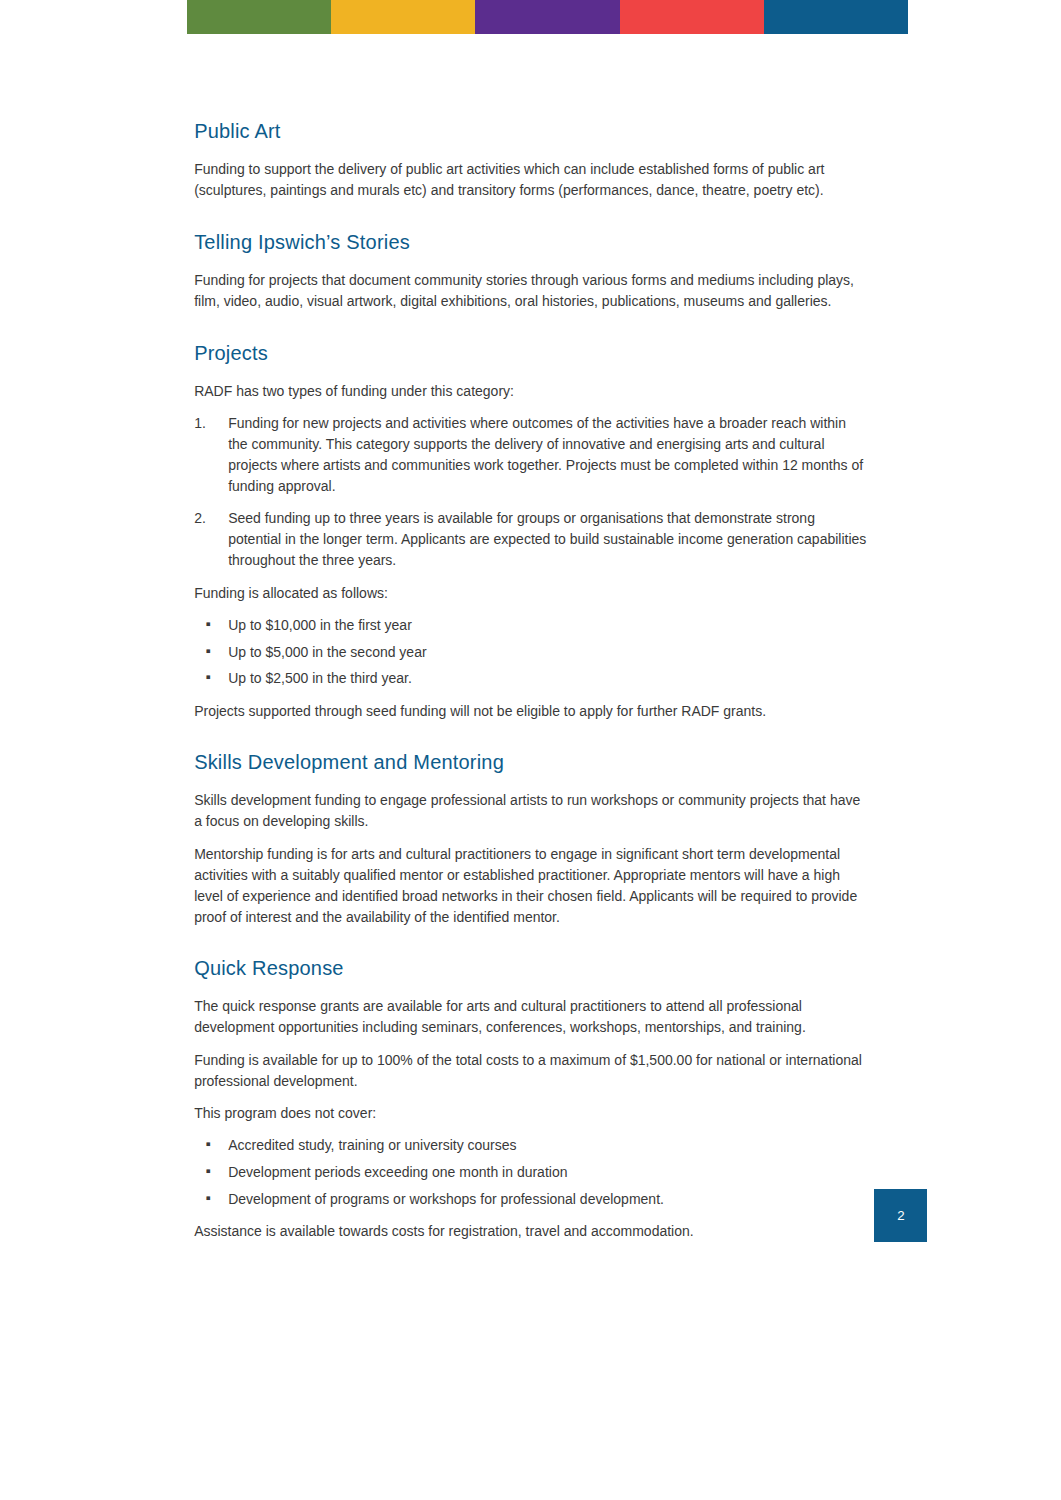Public Art
Funding to support the delivery of public art activities which can include established forms of public art (sculptures, paintings and murals etc) and transitory forms (performances, dance, theatre, poetry etc).
Telling Ipswich’s Stories
Funding for projects that document community stories through various forms and mediums including plays, film, video, audio, visual artwork, digital exhibitions, oral histories, publications, museums and galleries.
Projects
RADF has two types of funding under this category:
Funding for new projects and activities where outcomes of the activities have a broader reach within the community. This category supports the delivery of innovative and energising arts and cultural projects where artists and communities work together. Projects must be completed within 12 months of funding approval.
Seed funding up to three years is available for groups or organisations that demonstrate strong potential in the longer term. Applicants are expected to build sustainable income generation capabilities throughout the three years.
Funding is allocated as follows:
Up to $10,000 in the first year
Up to $5,000 in the second year
Up to $2,500 in the third year.
Projects supported through seed funding will not be eligible to apply for further RADF grants.
Skills Development and Mentoring
Skills development funding to engage professional artists to run workshops or community projects that have a focus on developing skills.
Mentorship funding is for arts and cultural practitioners to engage in significant short term developmental activities with a suitably qualified mentor or established practitioner. Appropriate mentors will have a high level of experience and identified broad networks in their chosen field. Applicants will be required to provide proof of interest and the availability of the identified mentor.
Quick Response
The quick response grants are available for arts and cultural practitioners to attend all professional development opportunities including seminars, conferences, workshops, mentorships, and training.
Funding is available for up to 100% of the total costs to a maximum of $1,500.00 for national or international professional development.
This program does not cover:
Accredited study, training or university courses
Development periods exceeding one month in duration
Development of programs or workshops for professional development.
Assistance is available towards costs for registration, travel and accommodation.
2